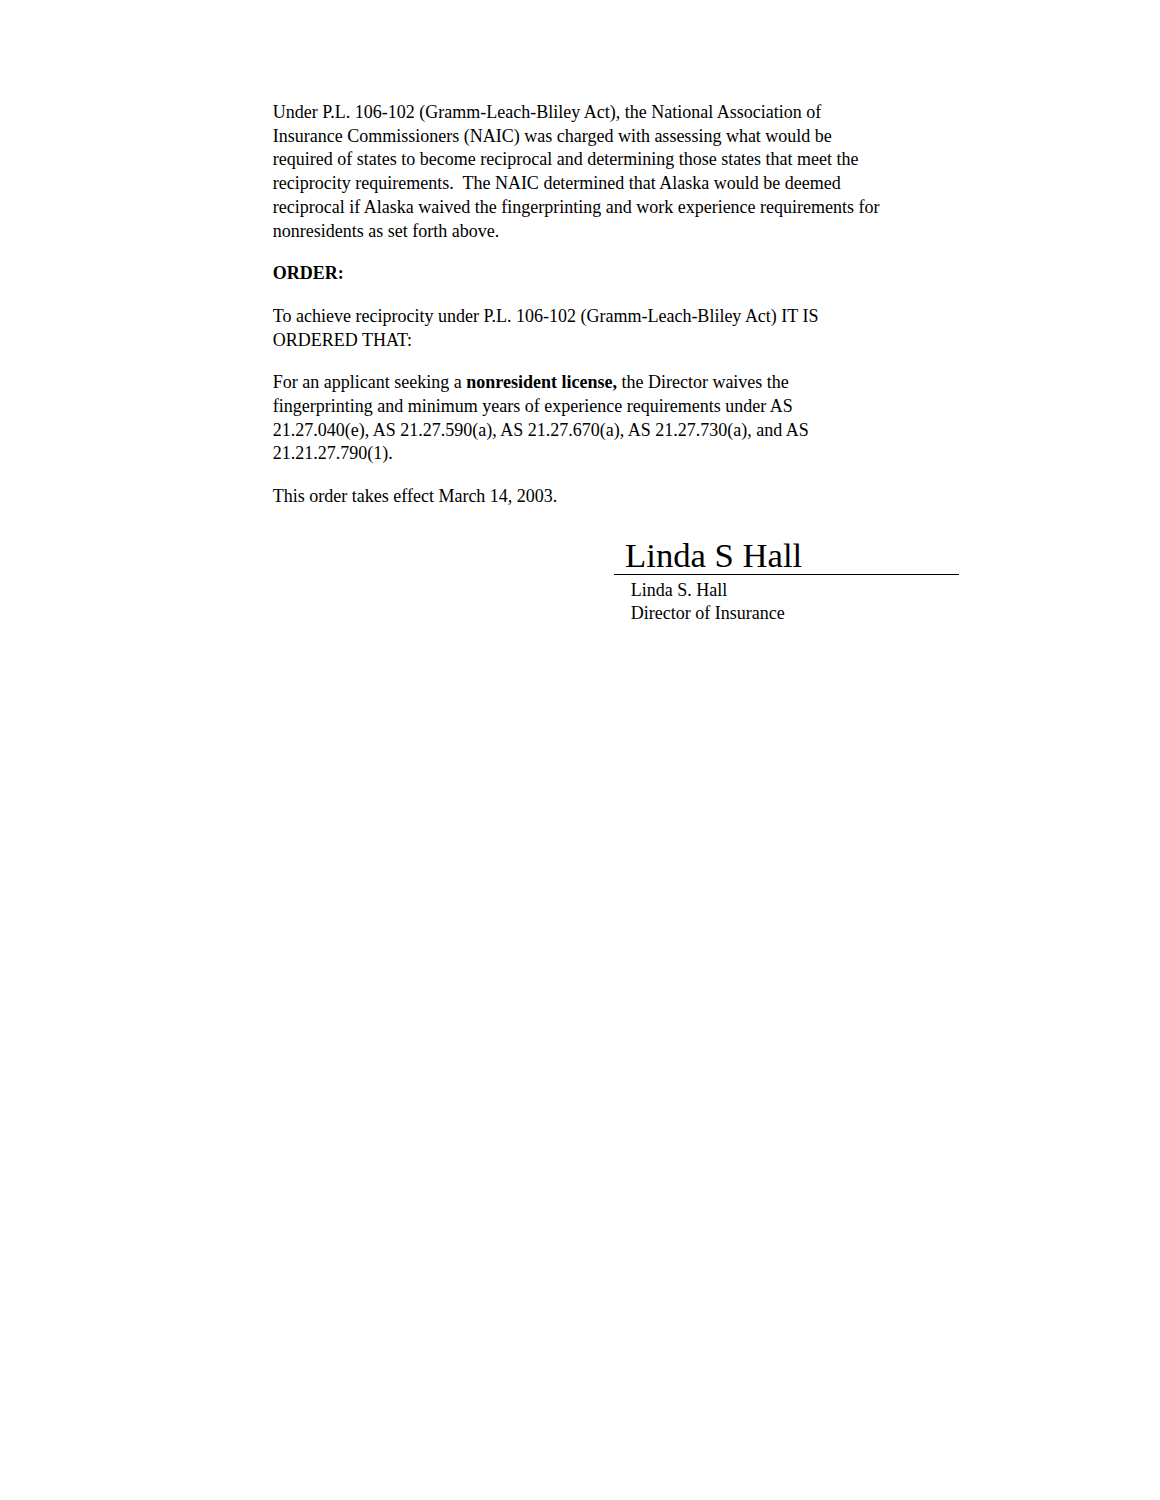Under P.L. 106-102 (Gramm-Leach-Bliley Act), the National Association of Insurance Commissioners (NAIC) was charged with assessing what would be required of states to become reciprocal and determining those states that meet the reciprocity requirements. The NAIC determined that Alaska would be deemed reciprocal if Alaska waived the fingerprinting and work experience requirements for nonresidents as set forth above.
ORDER:
To achieve reciprocity under P.L. 106-102 (Gramm-Leach-Bliley Act) IT IS ORDERED THAT:
For an applicant seeking a nonresident license, the Director waives the fingerprinting and minimum years of experience requirements under AS 21.27.040(e), AS 21.27.590(a), AS 21.27.670(a), AS 21.27.730(a), and AS 21.21.27.790(1).
This order takes effect March 14, 2003.
Linda S Hall
Linda S. Hall
Director of Insurance